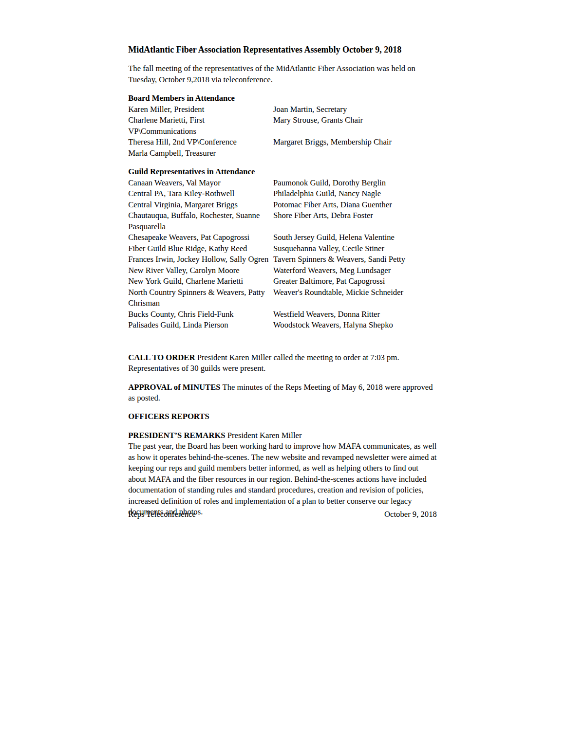MidAtlantic Fiber Association Representatives Assembly October 9, 2018
The fall meeting of the representatives of the MidAtlantic Fiber Association was held on Tuesday, October 9,2018 via teleconference.
Board Members in Attendance
| Karen Miller, President | Joan Martin, Secretary |
| Charlene Marietti, First VP\Communications | Mary Strouse, Grants Chair |
| Theresa Hill, 2nd VP\Conference | Margaret Briggs, Membership Chair |
| Marla Campbell, Treasurer | |
Guild Representatives in Attendance
| Canaan Weavers, Val Mayor | Paumonok Guild, Dorothy Berglin |
| Central PA, Tara Kiley-Rothwell | Philadelphia Guild, Nancy Nagle |
| Central Virginia, Margaret Briggs | Potomac Fiber Arts, Diana Guenther |
| Chautauqua, Buffalo, Rochester, Suanne Pasquarella | Shore Fiber Arts, Debra Foster |
| Chesapeake Weavers, Pat Capogrossi | South Jersey Guild, Helena Valentine |
| Fiber Guild Blue Ridge, Kathy Reed | Susquehanna Valley, Cecile Stiner |
| Frances Irwin, Jockey Hollow, Sally Ogren | Tavern Spinners & Weavers, Sandi Petty |
| New River Valley, Carolyn Moore | Waterford Weavers, Meg Lundsager |
| New York Guild, Charlene Marietti | Greater Baltimore, Pat Capogrossi |
| North Country Spinners & Weavers, Patty Chrisman | Weaver's Roundtable, Mickie Schneider |
| Bucks County, Chris Field-Funk | Westfield Weavers, Donna Ritter |
| Palisades Guild, Linda Pierson | Woodstock Weavers, Halyna Shepko |
CALL TO ORDER President Karen Miller called the meeting to order at 7:03 pm. Representatives of 30 guilds were present.
APPROVAL of MINUTES The minutes of the Reps Meeting of May 6, 2018 were approved as posted.
OFFICERS REPORTS
PRESIDENT’S REMARKS President Karen Miller
The past year, the Board has been working hard to improve how MAFA communicates, as well as how it operates behind-the-scenes. The new website and revamped newsletter were aimed at keeping our reps and guild members better informed, as well as helping others to find out about MAFA and the fiber resources in our region. Behind-the-scenes actions have included documentation of standing rules and standard procedures, creation and revision of policies, increased definition of roles and implementation of a plan to better conserve our legacy documents and photos.
Reps Teleconference October 9, 2018